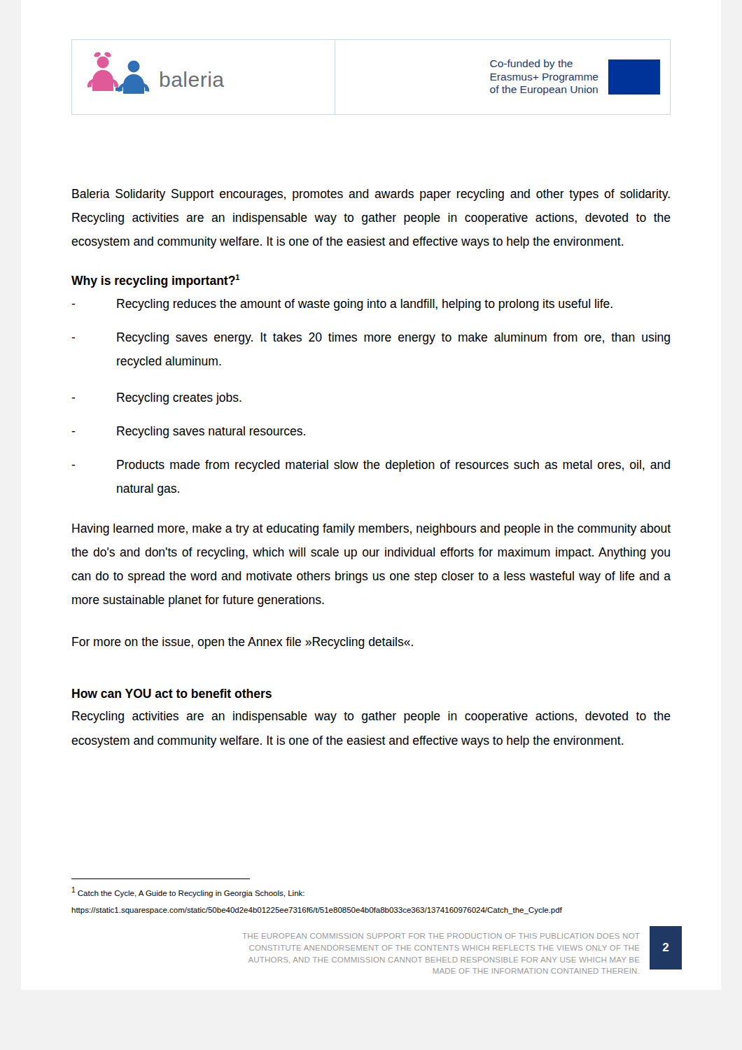baleria
Co-funded by the
Erasmus+ Programme
of the European Union
Baleria Solidarity Support encourages, promotes and awards paper recycling and other types of solidarity. Recycling activities are an indispensable way to gather people in cooperative actions, devoted to the ecosystem and community welfare. It is one of the easiest and effective ways to help the environment.
Why is recycling important?1
Recycling reduces the amount of waste going into a landfill, helping to prolong its useful life.
Recycling saves energy. It takes 20 times more energy to make aluminum from ore, than using recycled aluminum.
Recycling creates jobs.
Recycling saves natural resources.
Products made from recycled material slow the depletion of resources such as metal ores, oil, and natural gas.
Having learned more, make a try at educating family members, neighbours and people in the community about the do's and don'ts of recycling, which will scale up our individual efforts for maximum impact. Anything you can do to spread the word and motivate others brings us one step closer to a less wasteful way of life and a more sustainable planet for future generations.
For more on the issue, open the Annex file »Recycling details«.
How can YOU act to benefit others
Recycling activities are an indispensable way to gather people in cooperative actions, devoted to the ecosystem and community welfare. It is one of the easiest and effective ways to help the environment.
1 Catch the Cycle, A Guide to Recycling in Georgia Schools, Link:
https://static1.squarespace.com/static/50be40d2e4b01225ee7316f6/t/51e80850e4b0fa8b033ce363/1374160976024/Catch_the_Cycle.pdf
The European Commission support for the production of this publication does not
constitute anendorsement of the contents which reflects the views only of the
authors, and the Commission cannot beheld responsible for any use which may be
made of the information contained therein.
2